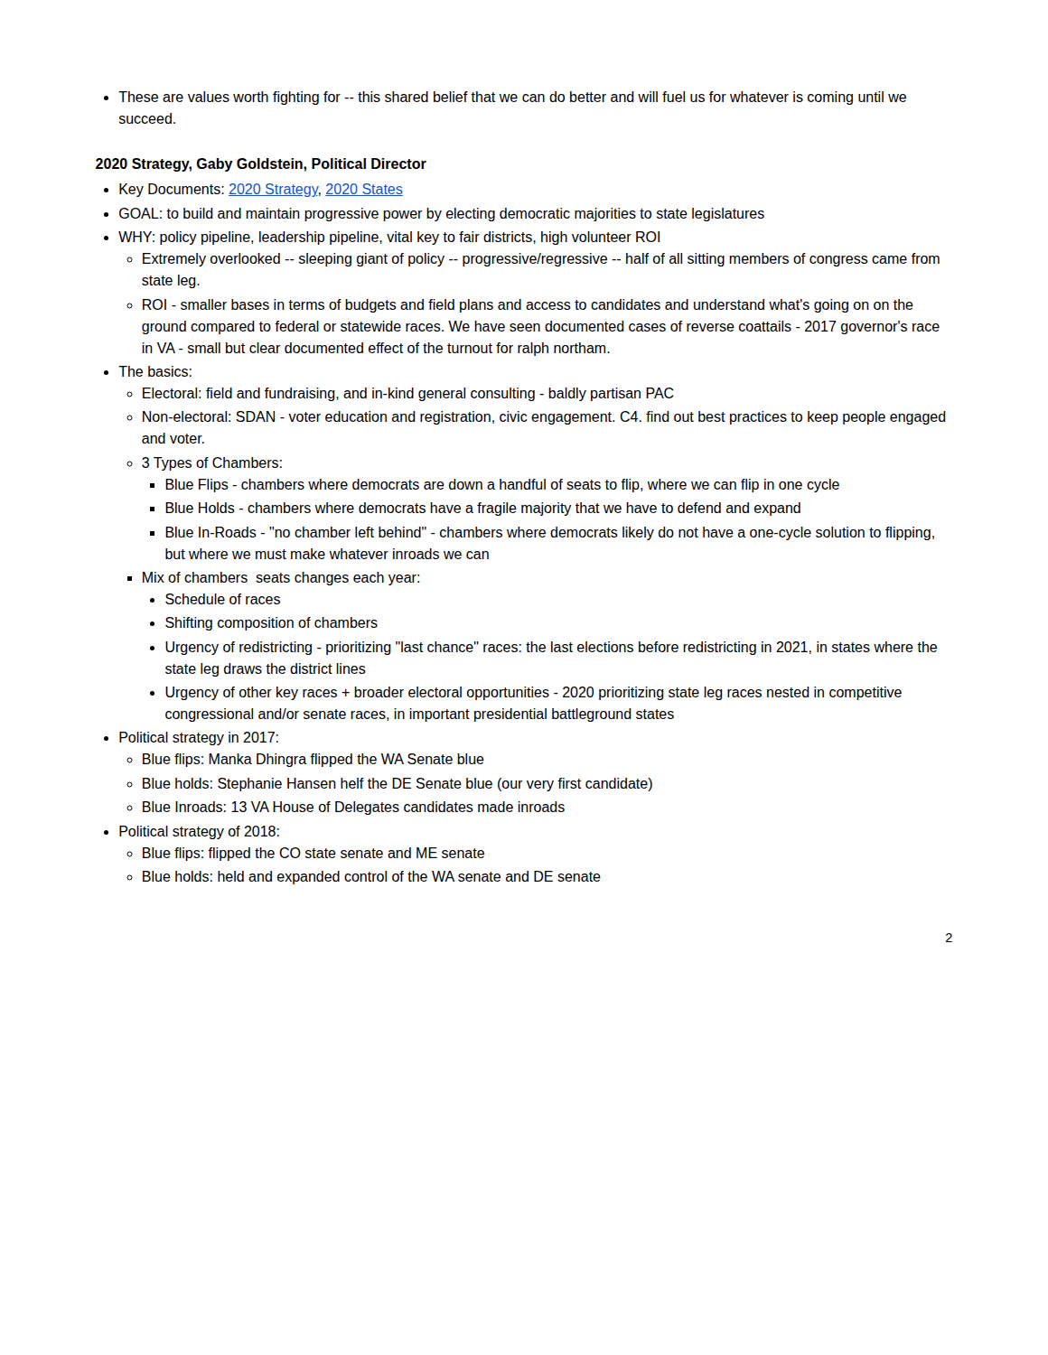These are values worth fighting for -- this shared belief that we can do better and will fuel us for whatever is coming until we succeed.
2020 Strategy, Gaby Goldstein, Political Director
Key Documents: 2020 Strategy, 2020 States
GOAL: to build and maintain progressive power by electing democratic majorities to state legislatures
WHY: policy pipeline, leadership pipeline, vital key to fair districts, high volunteer ROI
Extremely overlooked -- sleeping giant of policy -- progressive/regressive -- half of all sitting members of congress came from state leg.
ROI - smaller bases in terms of budgets and field plans and access to candidates and understand what's going on on the ground compared to federal or statewide races. We have seen documented cases of reverse coattails - 2017 governor's race in VA - small but clear documented effect of the turnout for ralph northam.
The basics:
Electoral: field and fundraising, and in-kind general consulting - baldly partisan PAC
Non-electoral: SDAN - voter education and registration, civic engagement. C4. find out best practices to keep people engaged and voter.
3 Types of Chambers:
Blue Flips - chambers where democrats are down a handful of seats to flip, where we can flip in one cycle
Blue Holds - chambers where democrats have a fragile majority that we have to defend and expand
Blue In-Roads - "no chamber left behind" - chambers where democrats likely do not have a one-cycle solution to flipping, but where we must make whatever inroads we can
Mix of chambers seats changes each year:
Schedule of races
Shifting composition of chambers
Urgency of redistricting - prioritizing "last chance" races: the last elections before redistricting in 2021, in states where the state leg draws the district lines
Urgency of other key races + broader electoral opportunities - 2020 prioritizing state leg races nested in competitive congressional and/or senate races, in important presidential battleground states
Political strategy in 2017:
Blue flips: Manka Dhingra flipped the WA Senate blue
Blue holds: Stephanie Hansen helf the DE Senate blue (our very first candidate)
Blue Inroads: 13 VA House of Delegates candidates made inroads
Political strategy of 2018:
Blue flips: flipped the CO state senate and ME senate
Blue holds: held and expanded control of the WA senate and DE senate
2